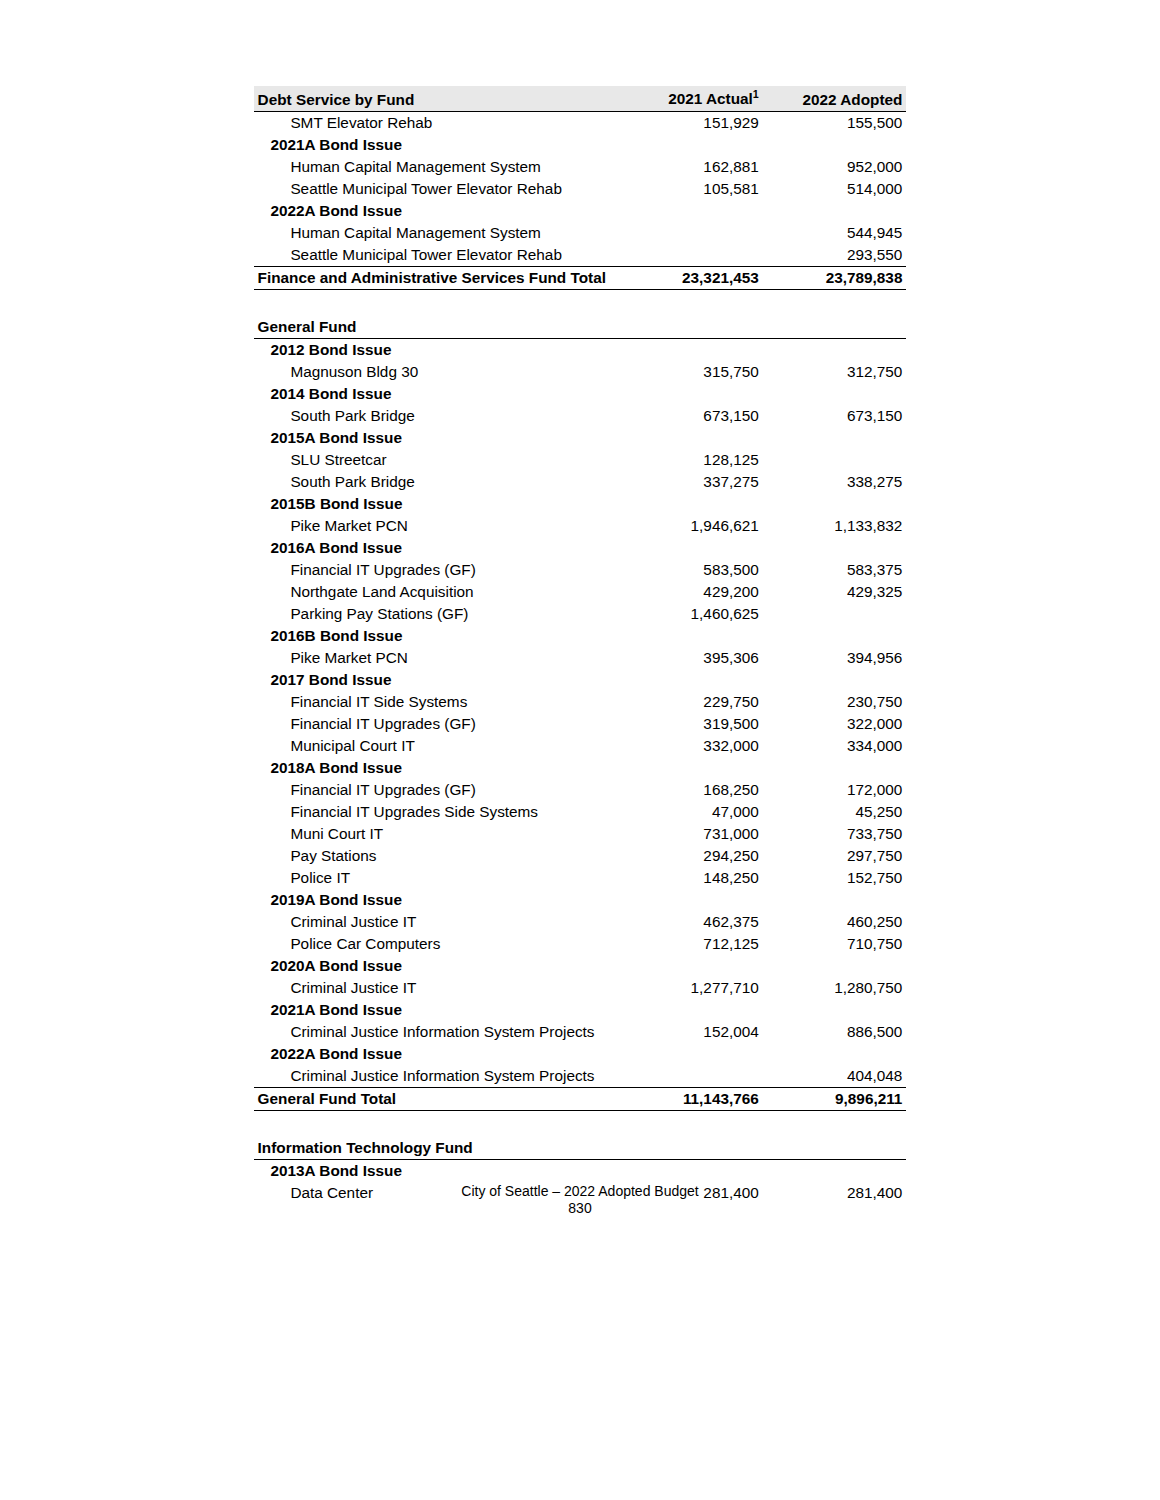| Debt Service by Fund | 2021 Actual 1 | 2022 Adopted |
| --- | --- | --- |
| SMT Elevator Rehab | 151,929 | 155,500 |
| 2021A Bond Issue | | |
| Human Capital Management System | 162,881 | 952,000 |
| Seattle Municipal Tower Elevator Rehab | 105,581 | 514,000 |
| 2022A Bond Issue | | |
| Human Capital Management System | | 544,945 |
| Seattle Municipal Tower Elevator Rehab | | 293,550 |
| Finance and Administrative Services Fund Total | 23,321,453 | 23,789,838 |
| General Fund | | |
| 2012 Bond Issue | | |
| Magnuson Bldg 30 | 315,750 | 312,750 |
| 2014 Bond Issue | | |
| South Park Bridge | 673,150 | 673,150 |
| 2015A Bond Issue | | |
| SLU Streetcar | 128,125 | |
| South Park Bridge | 337,275 | 338,275 |
| 2015B Bond Issue | | |
| Pike Market PCN | 1,946,621 | 1,133,832 |
| 2016A Bond Issue | | |
| Financial IT Upgrades (GF) | 583,500 | 583,375 |
| Northgate Land Acquisition | 429,200 | 429,325 |
| Parking Pay Stations (GF) | 1,460,625 | |
| 2016B Bond Issue | | |
| Pike Market PCN | 395,306 | 394,956 |
| 2017 Bond Issue | | |
| Financial IT Side Systems | 229,750 | 230,750 |
| Financial IT Upgrades (GF) | 319,500 | 322,000 |
| Municipal Court IT | 332,000 | 334,000 |
| 2018A Bond Issue | | |
| Financial IT Upgrades (GF) | 168,250 | 172,000 |
| Financial IT Upgrades Side Systems | 47,000 | 45,250 |
| Muni Court IT | 731,000 | 733,750 |
| Pay Stations | 294,250 | 297,750 |
| Police IT | 148,250 | 152,750 |
| 2019A Bond Issue | | |
| Criminal Justice IT | 462,375 | 460,250 |
| Police Car Computers | 712,125 | 710,750 |
| 2020A Bond Issue | | |
| Criminal Justice IT | 1,277,710 | 1,280,750 |
| 2021A Bond Issue | | |
| Criminal Justice Information System Projects | 152,004 | 886,500 |
| 2022A Bond Issue | | |
| Criminal Justice Information System Projects | | 404,048 |
| General Fund Total | 11,143,766 | 9,896,211 |
| Information Technology Fund | | |
| 2013A Bond Issue | | |
| Data Center | 281,400 | 281,400 |
City of Seattle – 2022 Adopted Budget
830